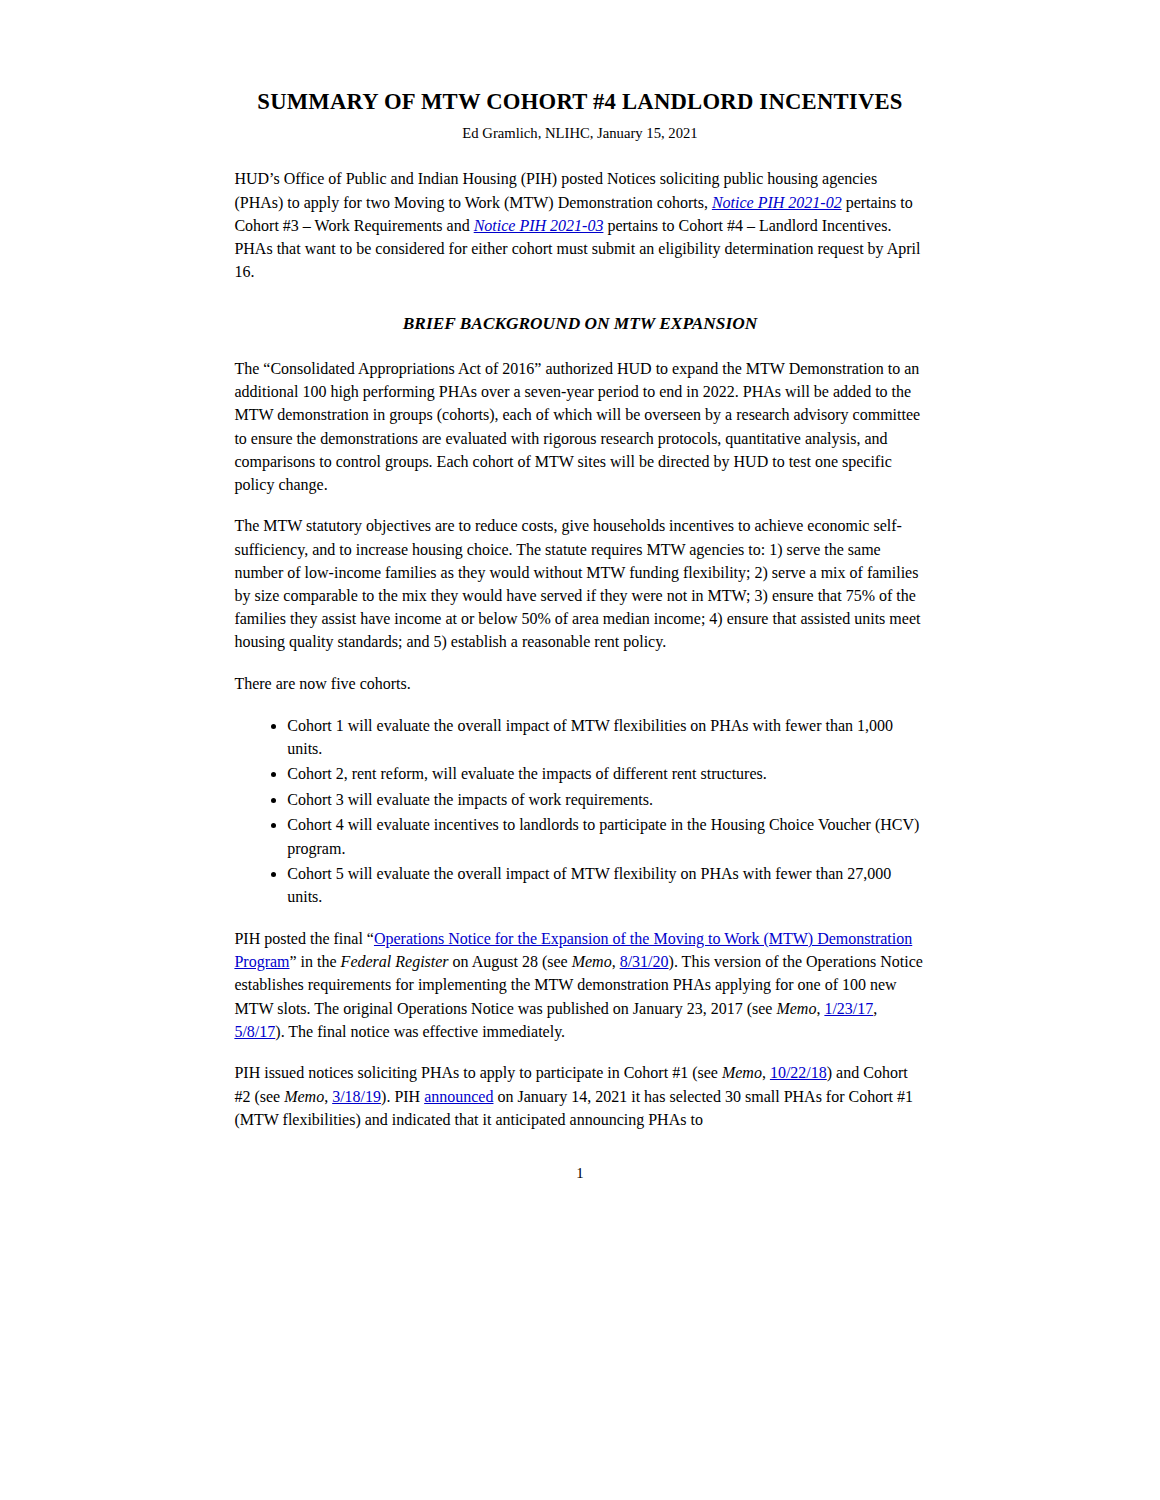SUMMARY OF MTW COHORT #4 LANDLORD INCENTIVES
Ed Gramlich, NLIHC, January 15, 2021
HUD’s Office of Public and Indian Housing (PIH) posted Notices soliciting public housing agencies (PHAs) to apply for two Moving to Work (MTW) Demonstration cohorts, Notice PIH 2021-02 pertains to Cohort #3 – Work Requirements and Notice PIH 2021-03 pertains to Cohort #4 – Landlord Incentives. PHAs that want to be considered for either cohort must submit an eligibility determination request by April 16.
BRIEF BACKGROUND ON MTW EXPANSION
The “Consolidated Appropriations Act of 2016” authorized HUD to expand the MTW Demonstration to an additional 100 high performing PHAs over a seven-year period to end in 2022. PHAs will be added to the MTW demonstration in groups (cohorts), each of which will be overseen by a research advisory committee to ensure the demonstrations are evaluated with rigorous research protocols, quantitative analysis, and comparisons to control groups. Each cohort of MTW sites will be directed by HUD to test one specific policy change.
The MTW statutory objectives are to reduce costs, give households incentives to achieve economic self-sufficiency, and to increase housing choice. The statute requires MTW agencies to: 1) serve the same number of low-income families as they would without MTW funding flexibility; 2) serve a mix of families by size comparable to the mix they would have served if they were not in MTW; 3) ensure that 75% of the families they assist have income at or below 50% of area median income; 4) ensure that assisted units meet housing quality standards; and 5) establish a reasonable rent policy.
There are now five cohorts.
Cohort 1 will evaluate the overall impact of MTW flexibilities on PHAs with fewer than 1,000 units.
Cohort 2, rent reform, will evaluate the impacts of different rent structures.
Cohort 3 will evaluate the impacts of work requirements.
Cohort 4 will evaluate incentives to landlords to participate in the Housing Choice Voucher (HCV) program.
Cohort 5 will evaluate the overall impact of MTW flexibility on PHAs with fewer than 27,000 units.
PIH posted the final “Operations Notice for the Expansion of the Moving to Work (MTW) Demonstration Program” in the Federal Register on August 28 (see Memo, 8/31/20). This version of the Operations Notice establishes requirements for implementing the MTW demonstration PHAs applying for one of 100 new MTW slots. The original Operations Notice was published on January 23, 2017 (see Memo, 1/23/17, 5/8/17). The final notice was effective immediately.
PIH issued notices soliciting PHAs to apply to participate in Cohort #1 (see Memo, 10/22/18) and Cohort #2 (see Memo, 3/18/19). PIH announced on January 14, 2021 it has selected 30 small PHAs for Cohort #1 (MTW flexibilities) and indicated that it anticipated announcing PHAs to
1